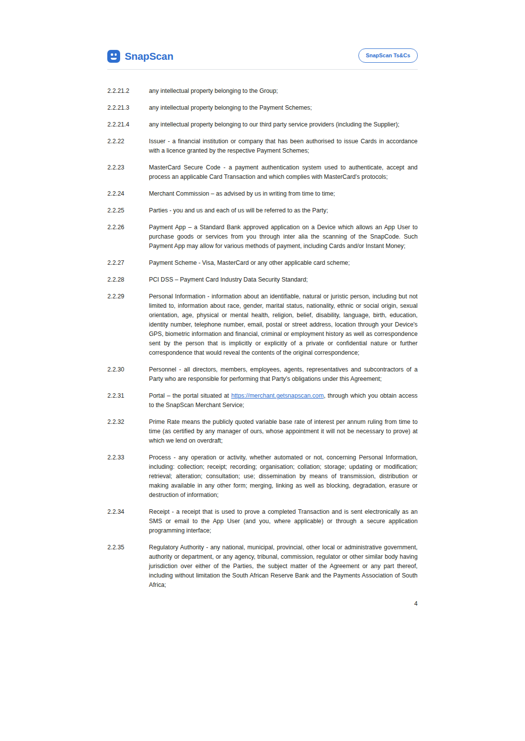SnapScan
SnapScan Ts&Cs
2.2.21.2
any intellectual property belonging to the Group;
2.2.21.3
any intellectual property belonging to the Payment Schemes;
2.2.21.4
any intellectual property belonging to our third party service providers (including the Supplier);
2.2.22
Issuer - a financial institution or company that has been authorised to issue Cards in accordance with a licence granted by the respective Payment Schemes;
2.2.23
MasterCard Secure Code - a payment authentication system used to authenticate, accept and process an applicable Card Transaction and which complies with MasterCard's protocols;
2.2.24
Merchant Commission – as advised by us in writing from time to time;
2.2.25
Parties - you and us and each of us will be referred to as the Party;
2.2.26
Payment App – a Standard Bank approved application on a Device which allows an App User to purchase goods or services from you through inter alia the scanning of the SnapCode. Such Payment App may allow for various methods of payment, including Cards and/or Instant Money;
2.2.27
Payment Scheme - Visa, MasterCard or any other applicable card scheme;
2.2.28
PCI DSS – Payment Card Industry Data Security Standard;
2.2.29
Personal Information - information about an identifiable, natural or juristic person, including but not limited to, information about race, gender, marital status, nationality, ethnic or social origin, sexual orientation, age, physical or mental health, religion, belief, disability, language, birth, education, identity number, telephone number, email, postal or street address, location through your Device's GPS, biometric information and financial, criminal or employment history as well as correspondence sent by the person that is implicitly or explicitly of a private or confidential nature or further correspondence that would reveal the contents of the original correspondence;
2.2.30
Personnel - all directors, members, employees, agents, representatives and subcontractors of a Party who are responsible for performing that Party's obligations under this Agreement;
2.2.31
Portal – the portal situated at https://merchant.getsnapscan.com, through which you obtain access to the SnapScan Merchant Service;
2.2.32
Prime Rate means the publicly quoted variable base rate of interest per annum ruling from time to time (as certified by any manager of ours, whose appointment it will not be necessary to prove) at which we lend on overdraft;
2.2.33
Process - any operation or activity, whether automated or not, concerning Personal Information, including: collection; receipt; recording; organisation; collation; storage; updating or modification; retrieval; alteration; consultation; use; dissemination by means of transmission, distribution or making available in any other form; merging, linking as well as blocking, degradation, erasure or destruction of information;
2.2.34
Receipt - a receipt that is used to prove a completed Transaction and is sent electronically as an SMS or email to the App User (and you, where applicable) or through a secure application programming interface;
2.2.35
Regulatory Authority - any national, municipal, provincial, other local or administrative government, authority or department, or any agency, tribunal, commission, regulator or other similar body having jurisdiction over either of the Parties, the subject matter of the Agreement or any part thereof, including without limitation the South African Reserve Bank and the Payments Association of South Africa;
4